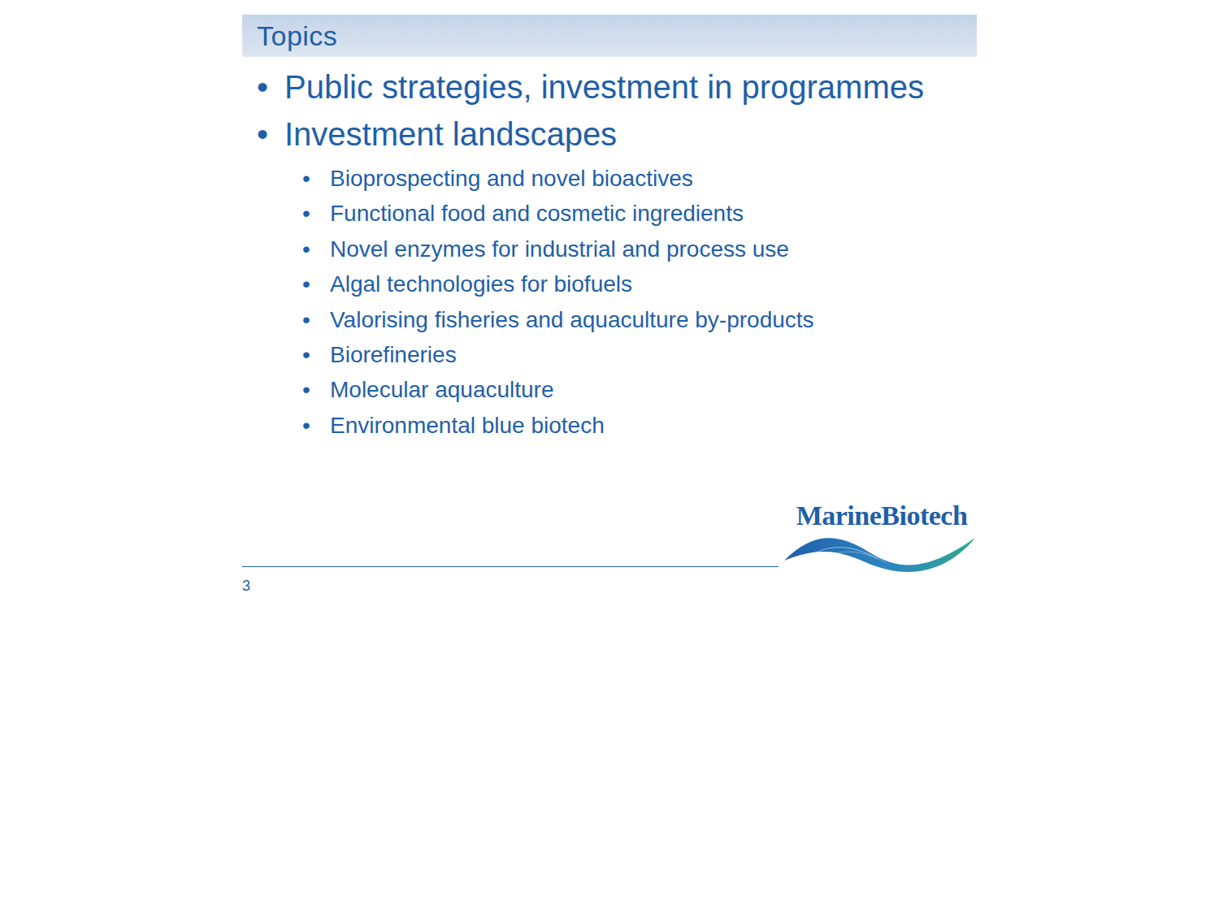Topics
Public strategies, investment in programmes
Investment landscapes
Bioprospecting and novel bioactives
Functional food and cosmetic ingredients
Novel enzymes for industrial and process use
Algal technologies for biofuels
Valorising fisheries and aquaculture by-products
Biorefineries
Molecular aquaculture
Environmental blue biotech
3
MarineBiotech